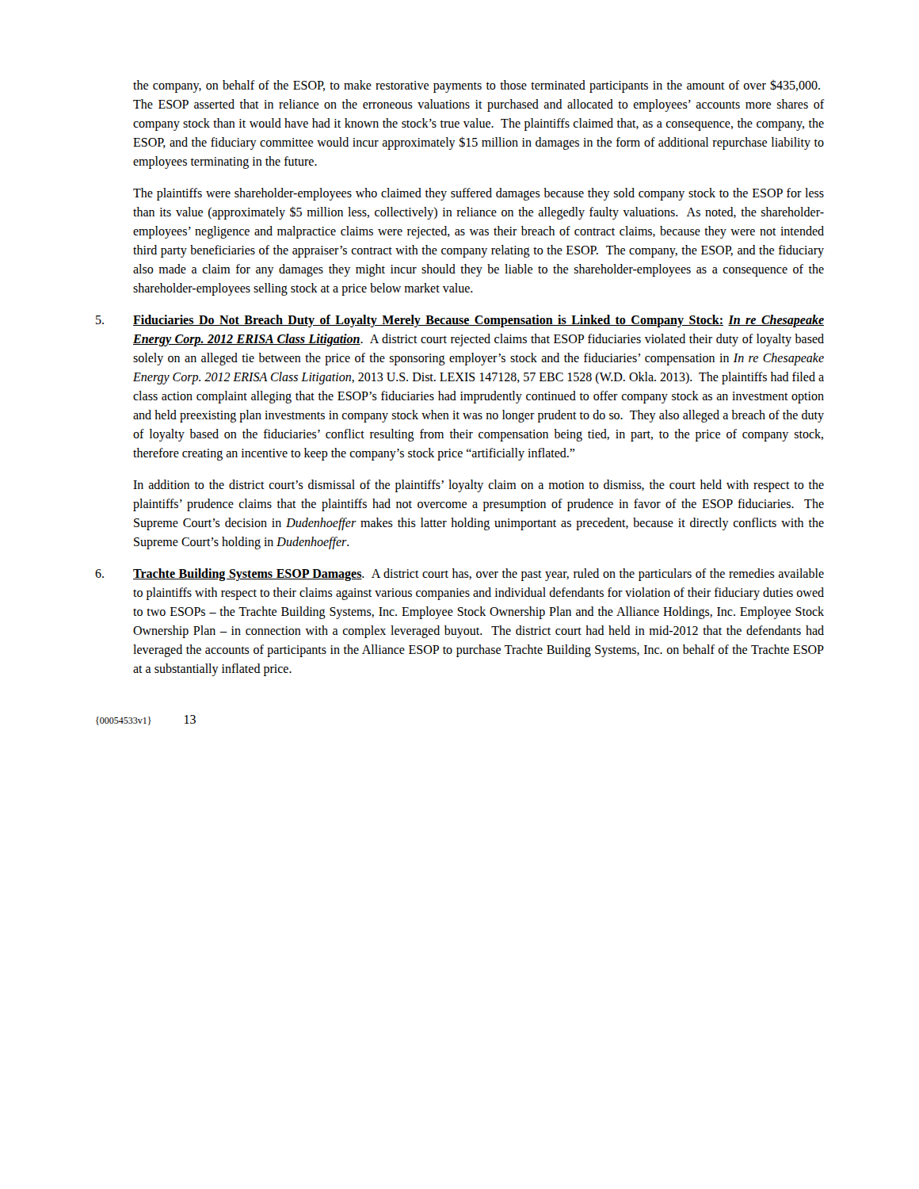the company, on behalf of the ESOP, to make restorative payments to those terminated participants in the amount of over $435,000. The ESOP asserted that in reliance on the erroneous valuations it purchased and allocated to employees’ accounts more shares of company stock than it would have had it known the stock’s true value. The plaintiffs claimed that, as a consequence, the company, the ESOP, and the fiduciary committee would incur approximately $15 million in damages in the form of additional repurchase liability to employees terminating in the future.
The plaintiffs were shareholder-employees who claimed they suffered damages because they sold company stock to the ESOP for less than its value (approximately $5 million less, collectively) in reliance on the allegedly faulty valuations. As noted, the shareholder-employees’ negligence and malpractice claims were rejected, as was their breach of contract claims, because they were not intended third party beneficiaries of the appraiser’s contract with the company relating to the ESOP. The company, the ESOP, and the fiduciary also made a claim for any damages they might incur should they be liable to the shareholder-employees as a consequence of the shareholder-employees selling stock at a price below market value.
5.
Fiduciaries Do Not Breach Duty of Loyalty Merely Because Compensation is Linked to Company Stock: In re Chesapeake Energy Corp. 2012 ERISA Class Litigation. A district court rejected claims that ESOP fiduciaries violated their duty of loyalty based solely on an alleged tie between the price of the sponsoring employer’s stock and the fiduciaries’ compensation in In re Chesapeake Energy Corp. 2012 ERISA Class Litigation, 2013 U.S. Dist. LEXIS 147128, 57 EBC 1528 (W.D. Okla. 2013). The plaintiffs had filed a class action complaint alleging that the ESOP’s fiduciaries had imprudently continued to offer company stock as an investment option and held preexisting plan investments in company stock when it was no longer prudent to do so. They also alleged a breach of the duty of loyalty based on the fiduciaries’ conflict resulting from their compensation being tied, in part, to the price of company stock, therefore creating an incentive to keep the company’s stock price “artificially inflated.”
In addition to the district court’s dismissal of the plaintiffs’ loyalty claim on a motion to dismiss, the court held with respect to the plaintiffs’ prudence claims that the plaintiffs had not overcome a presumption of prudence in favor of the ESOP fiduciaries. The Supreme Court’s decision in Dudenhoeffer makes this latter holding unimportant as precedent, because it directly conflicts with the Supreme Court’s holding in Dudenhoeffer.
6.
Trachte Building Systems ESOP Damages. A district court has, over the past year, ruled on the particulars of the remedies available to plaintiffs with respect to their claims against various companies and individual defendants for violation of their fiduciary duties owed to two ESOPs – the Trachte Building Systems, Inc. Employee Stock Ownership Plan and the Alliance Holdings, Inc. Employee Stock Ownership Plan – in connection with a complex leveraged buyout. The district court had held in mid-2012 that the defendants had leveraged the accounts of participants in the Alliance ESOP to purchase Trachte Building Systems, Inc. on behalf of the Trachte ESOP at a substantially inflated price.
{00054533v1}
13